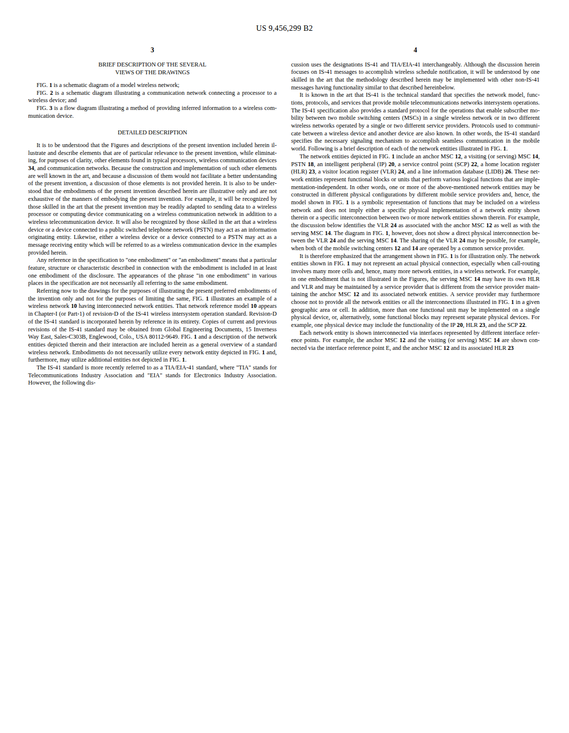US 9,456,299 B2
3
BRIEF DESCRIPTION OF THE SEVERAL
VIEWS OF THE DRAWINGS
FIG. 1 is a schematic diagram of a model wireless network;
FIG. 2 is a schematic diagram illustrating a communication network connecting a processor to a wireless device; and
FIG. 3 is a flow diagram illustrating a method of providing inferred information to a wireless communication device.
DETAILED DESCRIPTION
It is to be understood that the Figures and descriptions of the present invention included herein illustrate and describe elements that are of particular relevance to the present invention, while eliminating, for purposes of clarity, other elements found in typical processors, wireless communication devices 34, and communication networks. Because the construction and implementation of such other elements are well known in the art, and because a discussion of them would not facilitate a better understanding of the present invention, a discussion of those elements is not provided herein. It is also to be understood that the embodiments of the present invention described herein are illustrative only and are not exhaustive of the manners of embodying the present invention. For example, it will be recognized by those skilled in the art that the present invention may be readily adapted to sending data to a wireless processor or computing device communicating on a wireless communication network in addition to a wireless telecommunication device. It will also be recognized by those skilled in the art that a wireless device or a device connected to a public switched telephone network (PSTN) may act as an information originating entity. Likewise, either a wireless device or a device connected to a PSTN may act as a message receiving entity which will be referred to as a wireless communication device in the examples provided herein.
Any reference in the specification to "one embodiment" or "an embodiment" means that a particular feature, structure or characteristic described in connection with the embodiment is included in at least one embodiment of the disclosure. The appearances of the phrase "in one embodiment" in various places in the specification are not necessarily all referring to the same embodiment.
Referring now to the drawings for the purposes of illustrating the present preferred embodiments of the invention only and not for the purposes of limiting the same, FIG. 1 illustrates an example of a wireless network 10 having interconnected network entities. That network reference model 10 appears in Chapter-I (or Part-1) of revision-D of the IS-41 wireless intersystem operation standard. Revision-D of the IS-41 standard is incorporated herein by reference in its entirety. Copies of current and previous revisions of the IS-41 standard may be obtained from Global Engineering Documents, 15 Inverness Way East, Sales-C303B, Englewood, Colo., USA 80112-9649. FIG. 1 and a description of the network entities depicted therein and their interaction are included herein as a general overview of a standard wireless network. Embodiments do not necessarily utilize every network entity depicted in FIG. 1 and, furthermore, may utilize additional entities not depicted in FIG. 1.
The IS-41 standard is more recently referred to as a TIA/EIA-41 standard, where "TIA" stands for Telecommunications Industry Association and "EIA" stands for Electronics Industry Association. However, the following dis-
4
cussion uses the designations IS-41 and TIA/EIA-41 interchangeably. Although the discussion herein focuses on IS-41 messages to accomplish wireless schedule notification, it will be understood by one skilled in the art that the methodology described herein may be implemented with other non-IS-41 messages having functionality similar to that described hereinbelow.
It is known in the art that IS-41 is the technical standard that specifies the network model, functions, protocols, and services that provide mobile telecommunications networks intersystem operations. The IS-41 specification also provides a standard protocol for the operations that enable subscriber mobility between two mobile switching centers (MSCs) in a single wireless network or in two different wireless networks operated by a single or two different service providers. Protocols used to communicate between a wireless device and another device are also known. In other words, the IS-41 standard specifies the necessary signaling mechanism to accomplish seamless communication in the mobile world. Following is a brief description of each of the network entities illustrated in FIG. 1.
The network entities depicted in FIG. 1 include an anchor MSC 12, a visiting (or serving) MSC 14, PSTN 18, an intelligent peripheral (IP) 20, a service control point (SCP) 22, a home location register (HLR) 23, a visitor location register (VLR) 24, and a line information database (LIDB) 26. These network entities represent functional blocks or units that perform various logical functions that are implementation-independent. In other words, one or more of the above-mentioned network entities may be constructed in different physical configurations by different mobile service providers and, hence, the model shown in FIG. 1 is a symbolic representation of functions that may be included on a wireless network and does not imply either a specific physical implementation of a network entity shown therein or a specific interconnection between two or more network entities shown therein. For example, the discussion below identifies the VLR 24 as associated with the anchor MSC 12 as well as with the serving MSC 14. The diagram in FIG. 1, however, does not show a direct physical interconnection between the VLR 24 and the serving MSC 14. The sharing of the VLR 24 may be possible, for example, when both of the mobile switching centers 12 and 14 are operated by a common service provider.
It is therefore emphasized that the arrangement shown in FIG. 1 is for illustration only. The network entities shown in FIG. 1 may not represent an actual physical connection, especially when call-routing involves many more cells and, hence, many more network entities, in a wireless network. For example, in one embodiment that is not illustrated in the Figures, the serving MSC 14 may have its own HLR and VLR and may be maintained by a service provider that is different from the service provider maintaining the anchor MSC 12 and its associated network entities. A service provider may furthermore choose not to provide all the network entities or all the interconnections illustrated in FIG. 1 in a given geographic area or cell. In addition, more than one functional unit may be implemented on a single physical device, or, alternatively, some functional blocks may represent separate physical devices. For example, one physical device may include the functionality of the IP 20, HLR 23, and the SCP 22.
Each network entity is shown interconnected via interfaces represented by different interface reference points. For example, the anchor MSC 12 and the visiting (or serving) MSC 14 are shown connected via the interface reference point E, and the anchor MSC 12 and its associated HLR 23